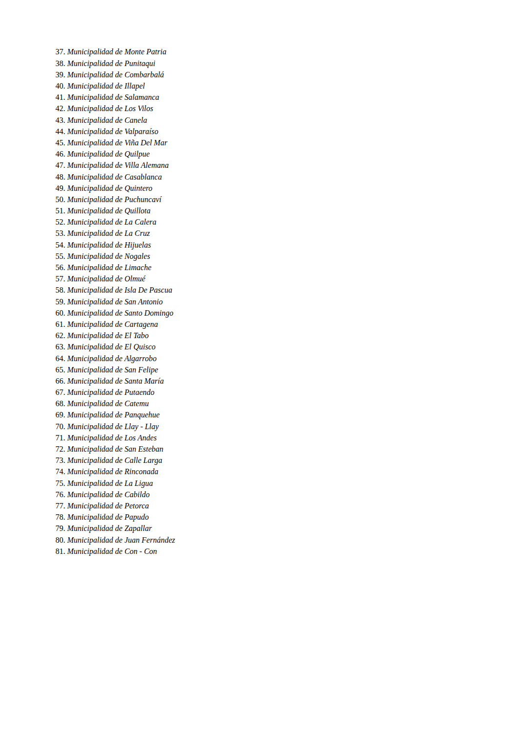37. Municipalidad de Monte Patria
38. Municipalidad de Punitaqui
39. Municipalidad de Combarbalá
40. Municipalidad de Illapel
41. Municipalidad de Salamanca
42. Municipalidad de Los Vilos
43. Municipalidad de Canela
44. Municipalidad de Valparaíso
45. Municipalidad de Viña Del Mar
46. Municipalidad de Quilpue
47. Municipalidad de Villa Alemana
48. Municipalidad de Casablanca
49. Municipalidad de Quintero
50. Municipalidad de Puchuncaví
51. Municipalidad de Quillota
52. Municipalidad de La Calera
53. Municipalidad de La Cruz
54. Municipalidad de Hijuelas
55. Municipalidad de Nogales
56. Municipalidad de Limache
57. Municipalidad de Olmué
58. Municipalidad de Isla De Pascua
59. Municipalidad de San Antonio
60. Municipalidad de Santo Domingo
61. Municipalidad de Cartagena
62. Municipalidad de El Tabo
63. Municipalidad de El Quisco
64. Municipalidad de Algarrobo
65. Municipalidad de San Felipe
66. Municipalidad de Santa María
67. Municipalidad de Putaendo
68. Municipalidad de Catemu
69. Municipalidad de Panquehue
70. Municipalidad de Llay - Llay
71. Municipalidad de Los Andes
72. Municipalidad de San Esteban
73. Municipalidad de Calle Larga
74. Municipalidad de Rinconada
75. Municipalidad de La Ligua
76. Municipalidad de Cabildo
77. Municipalidad de Petorca
78. Municipalidad de Papudo
79. Municipalidad de Zapallar
80. Municipalidad de Juan Fernández
81. Municipalidad de Con - Con